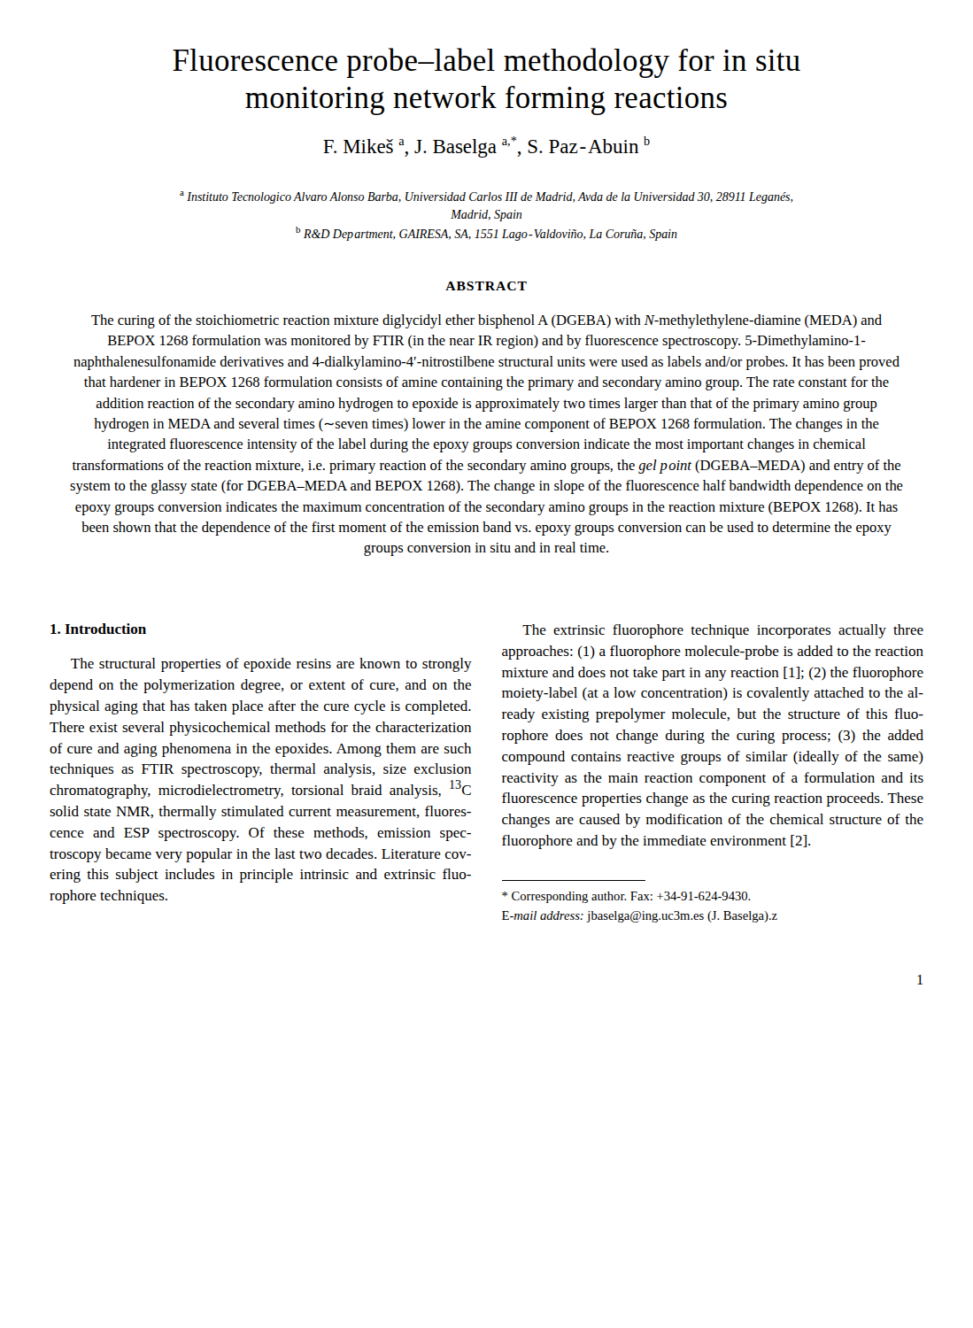Fluorescence probe–label methodology for in situ
monitoring network forming reactions
F. Mikeš a, J. Baselga a,*, S. Paz - Abuin b
a Instituto Tecnologico Alvaro Alonso Barba, Universidad Carlos III de Madrid, Avda de la Universidad 30, 28911 Leganés,
Madrid, Spain
b R&D Dep artment, GAIRESA, SA, 1551 Lago - Valdoviño, La Coruña, Spain
Abstract
The curing of the stoichiometric reaction mixture diglycidyl ether bisphenol A (DGEBA) with N-methylethylene-diamine (MEDA) and BEPOX 1268 formulation was monitored by FTIR (in the near IR region) and by fluorescence spectroscopy. 5-Dimethylamino-1-naphthalenesulfonamide derivatives and 4-dialkylamino-4′-nitrostilbene structural units were used as labels and/or probes. It has been proved that hardener in BEPOX 1268 formulation consists of amine containing the primary and secondary amino group. The rate constant for the addition reaction of the secondary amino hydrogen to epoxide is approximately two times larger than that of the primary amino group hydrogen in MEDA and several times (∼seven times) lower in the amine component of BEPOX 1268 formulation. The changes in the integrated fluorescence intensity of the label during the epoxy groups conversion indicate the most important changes in chemical transformations of the reaction mixture, i.e. primary reaction of the secondary amino groups, the gel p oint (DGEBA–MEDA) and entry of the system to the glassy state (for DGEBA–MEDA and BEPOX 1268). The change in slope of the fluorescence half bandwidth dependence on the epoxy groups conversion indicates the maximum concentration of the secondary amino groups in the reaction mixture (BEPOX 1268). It has been shown that the dependence of the first moment of the emission band vs. epoxy groups conversion can be used to determine the epoxy groups conversion in situ and in real time.
1. Introduction
The structural properties of epoxide resins are known to strongly depend on the polymerization degree, or extent of cure, and on the physical aging that has taken place after the cure cycle is completed. There exist several physicochemical methods for the characterization of cure and aging phenomena in the epoxides. Among them are such techniques as FTIR spectroscopy, thermal analysis, size exclusion chromatography, microdielectrometry, torsional braid analysis, 13C solid state NMR, thermally stimulated current measurement, fluorescence and ESP spectroscopy. Of these methods, emission spectroscopy became very popular in the last two decades. Literature covering this subject includes in principle intrinsic and extrinsic fluorophore techniques.
The extrinsic fluorophore technique incorporates actually three approaches: (1) a fluorophore molecule-probe is added to the reaction mixture and does not take part in any reaction [1]; (2) the fluorophore moiety-label (at a low concentration) is covalently attached to the already existing prepolymer molecule, but the structure of this fluorophore does not change during the curing process; (3) the added compound contains reactive groups of similar (ideally of the same) reactivity as the main reaction component of a formulation and its fluorescence properties change as the curing reaction proceeds. These changes are caused by modification of the chemical structure of the fluorophore and by the immediate environment [2].
* Corresponding author. Fax: +34-91-624-9430.
E-mail address: jbaselga@ing.uc3m.es (J. Baselga).z
1